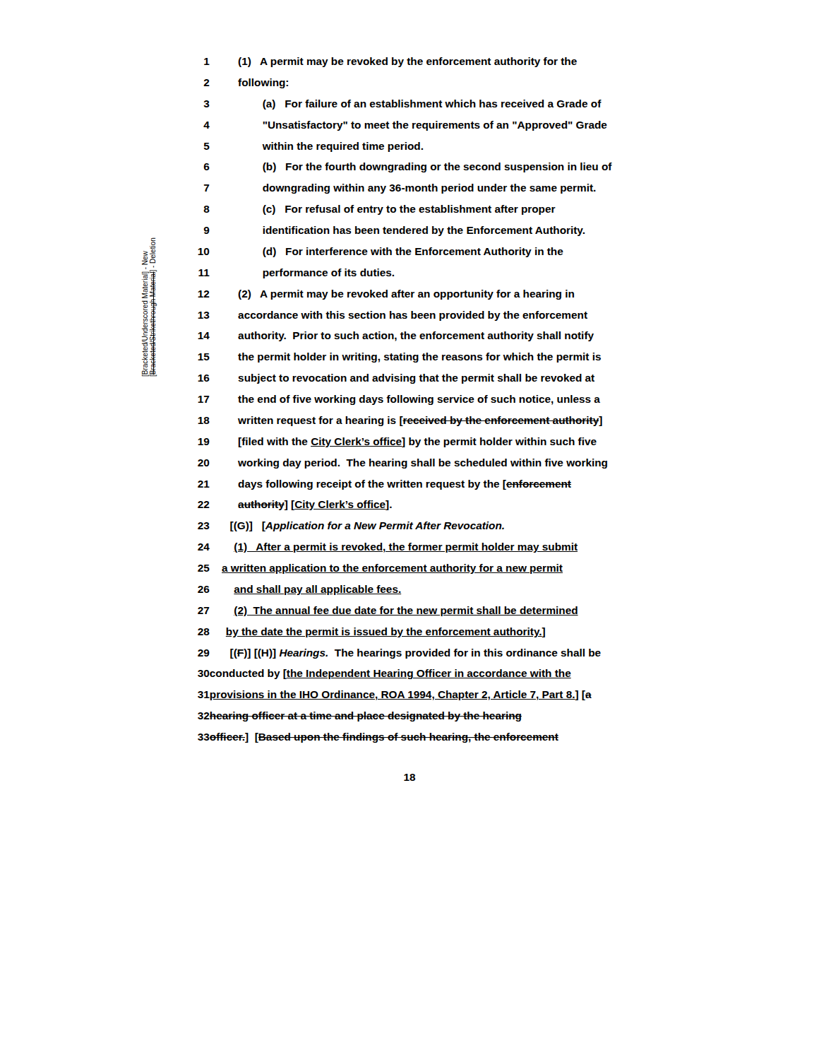[Bracketed/Underscored Material] - New [Bracketed/Strikethrough Material] - Deletion
| 1 | (1) A permit may be revoked by the enforcement authority for the |
| 2 | following: |
| 3 | (a) For failure of an establishment which has received a Grade of |
| 4 | "Unsatisfactory" to meet the requirements of an "Approved" Grade |
| 5 | within the required time period. |
| 6 | (b) For the fourth downgrading or the second suspension in lieu of |
| 7 | downgrading within any 36-month period under the same permit. |
| 8 | (c) For refusal of entry to the establishment after proper |
| 9 | identification has been tendered by the Enforcement Authority. |
| 10 | (d) For interference with the Enforcement Authority in the |
| 11 | performance of its duties. |
| 12 | (2) A permit may be revoked after an opportunity for a hearing in |
| 13 | accordance with this section has been provided by the enforcement |
| 14 | authority. Prior to such action, the enforcement authority shall notify |
| 15 | the permit holder in writing, stating the reasons for which the permit is |
| 16 | subject to revocation and advising that the permit shall be revoked at |
| 17 | the end of five working days following service of such notice, unless a |
| 18 | written request for a hearing is [ received by the enforcement authority ] |
| 19 | [filed with the City Clerk’s office ] by the permit holder within such five |
| 20 | working day period. The hearing shall be scheduled within five working |
| 21 | days following receipt of the written request by the [ enforcement |
| 22 | authority ] [ City Clerk’s office ]. |
| 23 | [(G)] [ Application for a New Permit After Revocation. |
| 24 | (1) After a permit is revoked, the former permit holder may submit |
| 25 | a written application to the enforcement authority for a new permit |
| 26 | and shall pay all applicable fees. |
| 27 | (2) The annual fee due date for the new permit shall be determined |
| 28 | by the date the permit is issued by the enforcement authority. ] |
| 29 | [( F )] [(H)] Hearings. The hearings provided for in this ordinance shall be |
| 30 | conducted by [ the Independent Hearing Officer in accordance with the |
| 31 | provisions in the IHO Ordinance, ROA 1994, Chapter 2, Article 7, Part 8. ] [ a |
| 32 | hearing officer at a time and place designated by the hearing |
| 33 | officer. ] [ Based upon the findings of such hearing, the enforcement |
18